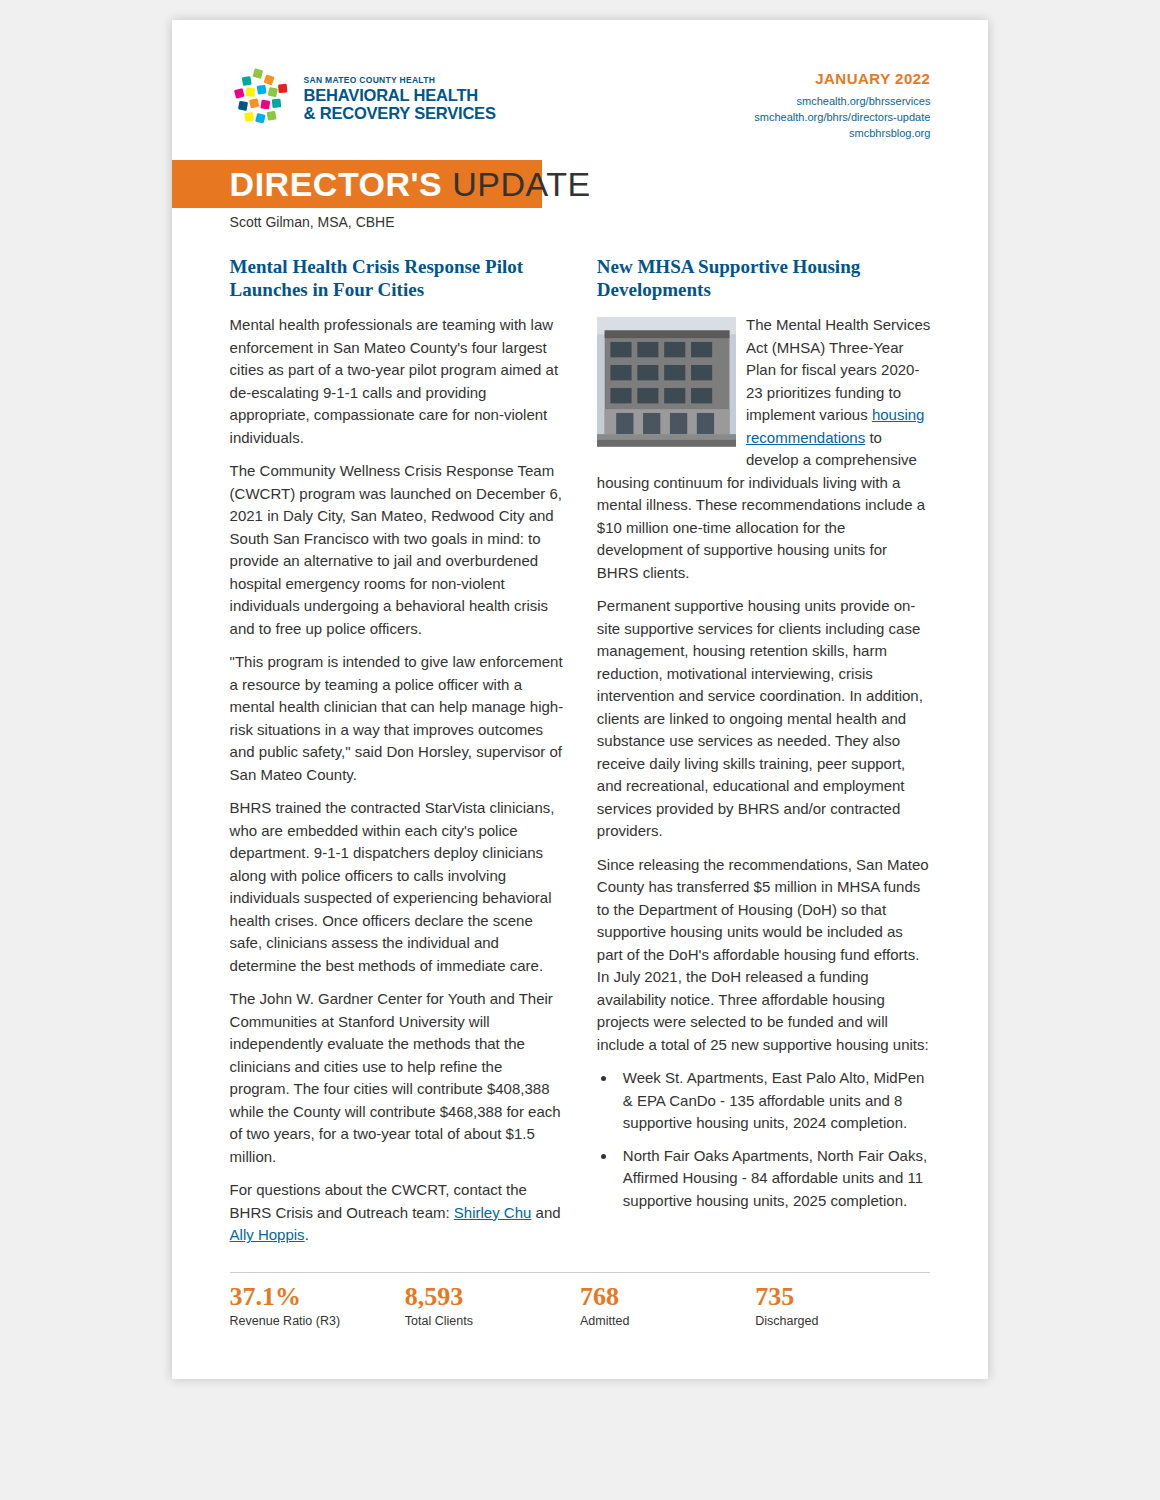SAN MATEO COUNTY HEALTH
BEHAVIORAL HEALTH
& RECOVERY SERVICES
JANUARY 2022
smchealth.org/bhrsservices
smchealth.org/bhrs/directors-update
smcbhrsblog.org
DIRECTOR'S UPDATE
Scott Gilman, MSA, CBHE
Mental Health Crisis Response Pilot Launches in Four Cities
Mental health professionals are teaming with law enforcement in San Mateo County's four largest cities as part of a two-year pilot program aimed at de-escalating 9-1-1 calls and providing appropriate, compassionate care for non-violent individuals.
The Community Wellness Crisis Response Team (CWCRT) program was launched on December 6, 2021 in Daly City, San Mateo, Redwood City and South San Francisco with two goals in mind: to provide an alternative to jail and overburdened hospital emergency rooms for non-violent individuals undergoing a behavioral health crisis and to free up police officers.
"This program is intended to give law enforcement a resource by teaming a police officer with a mental health clinician that can help manage high-risk situations in a way that improves outcomes and public safety," said Don Horsley, supervisor of San Mateo County.
BHRS trained the contracted StarVista clinicians, who are embedded within each city's police department. 9-1-1 dispatchers deploy clinicians along with police officers to calls involving individuals suspected of experiencing behavioral health crises. Once officers declare the scene safe, clinicians assess the individual and determine the best methods of immediate care.
The John W. Gardner Center for Youth and Their Communities at Stanford University will independently evaluate the methods that the clinicians and cities use to help refine the program. The four cities will contribute $408,388 while the County will contribute $468,388 for each of two years, for a two-year total of about $1.5 million.
For questions about the CWCRT, contact the BHRS Crisis and Outreach team: Shirley Chu and Ally Hoppis.
New MHSA Supportive Housing Developments
The Mental Health Services Act (MHSA) Three-Year Plan for fiscal years 2020-23 prioritizes funding to implement various housing recommendations to develop a comprehensive housing continuum for individuals living with a mental illness. These recommendations include a $10 million one-time allocation for the development of supportive housing units for BHRS clients.
Permanent supportive housing units provide on-site supportive services for clients including case management, housing retention skills, harm reduction, motivational interviewing, crisis intervention and service coordination. In addition, clients are linked to ongoing mental health and substance use services as needed. They also receive daily living skills training, peer support, and recreational, educational and employment services provided by BHRS and/or contracted providers.
Since releasing the recommendations, San Mateo County has transferred $5 million in MHSA funds to the Department of Housing (DoH) so that supportive housing units would be included as part of the DoH's affordable housing fund efforts. In July 2021, the DoH released a funding availability notice. Three affordable housing projects were selected to be funded and will include a total of 25 new supportive housing units:
Week St. Apartments, East Palo Alto, MidPen & EPA CanDo - 135 affordable units and 8 supportive housing units, 2024 completion.
North Fair Oaks Apartments, North Fair Oaks, Affirmed Housing - 84 affordable units and 11 supportive housing units, 2025 completion.
37.1%
Revenue Ratio (R3)
8,593
Total Clients
768
Admitted
735
Discharged